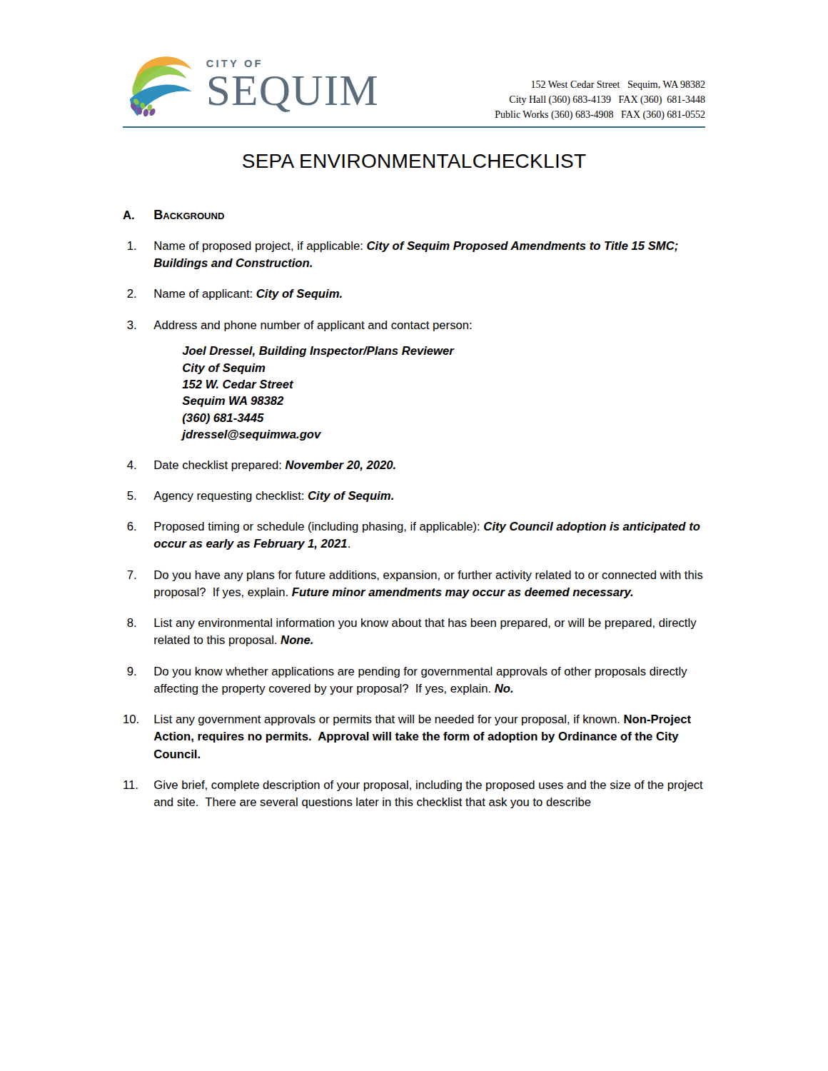CITY OF
SEQUIM
152 West Cedar Street Sequim, WA 98382
City Hall (360) 683-4139 FAX (360) 681-3448
Public Works (360) 683-4908 FAX (360) 681-0552
SEPA ENVIRONMENTALCHECKLIST
A. Background
Name of proposed project, if applicable: City of Sequim Proposed Amendments to Title 15 SMC; Buildings and Construction.
Name of applicant: City of Sequim.
Address and phone number of applicant and contact person:
Joel Dressel, Building Inspector/Plans Reviewer
City of Sequim
152 W. Cedar Street
Sequim WA 98382
(360) 681-3445
jdressel@sequimwa.gov
Date checklist prepared: November 20, 2020.
Agency requesting checklist: City of Sequim.
Proposed timing or schedule (including phasing, if applicable): City Council adoption is anticipated to occur as early as February 1, 2021.
Do you have any plans for future additions, expansion, or further activity related to or connected with this proposal? If yes, explain. Future minor amendments may occur as deemed necessary.
List any environmental information you know about that has been prepared, or will be prepared, directly related to this proposal. None.
Do you know whether applications are pending for governmental approvals of other proposals directly affecting the property covered by your proposal? If yes, explain. No.
List any government approvals or permits that will be needed for your proposal, if known. Non-Project Action, requires no permits. Approval will take the form of adoption by Ordinance of the City Council.
Give brief, complete description of your proposal, including the proposed uses and the size of the project and site. There are several questions later in this checklist that ask you to describe